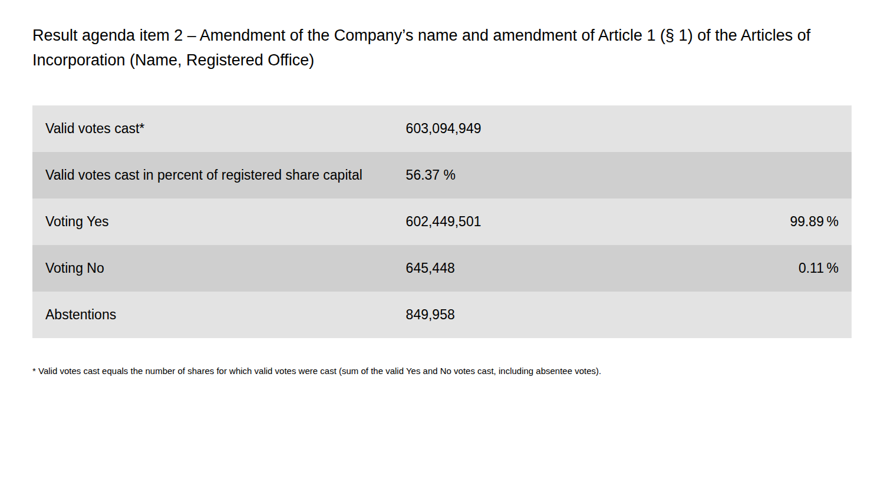Result agenda item 2 – Amendment of the Company’s name and amendment of Article 1 (§ 1) of the Articles of Incorporation (Name, Registered Office)
| Valid votes cast* | 603,094,949 | |
| Valid votes cast in percent of registered share capital | 56.37 % | |
| Voting Yes | 602,449,501 | 99.89 % |
| Voting No | 645,448 | 0.11 % |
| Abstentions | 849,958 | |
* Valid votes cast equals the number of shares for which valid votes were cast (sum of the valid Yes and No votes cast, including absentee votes).